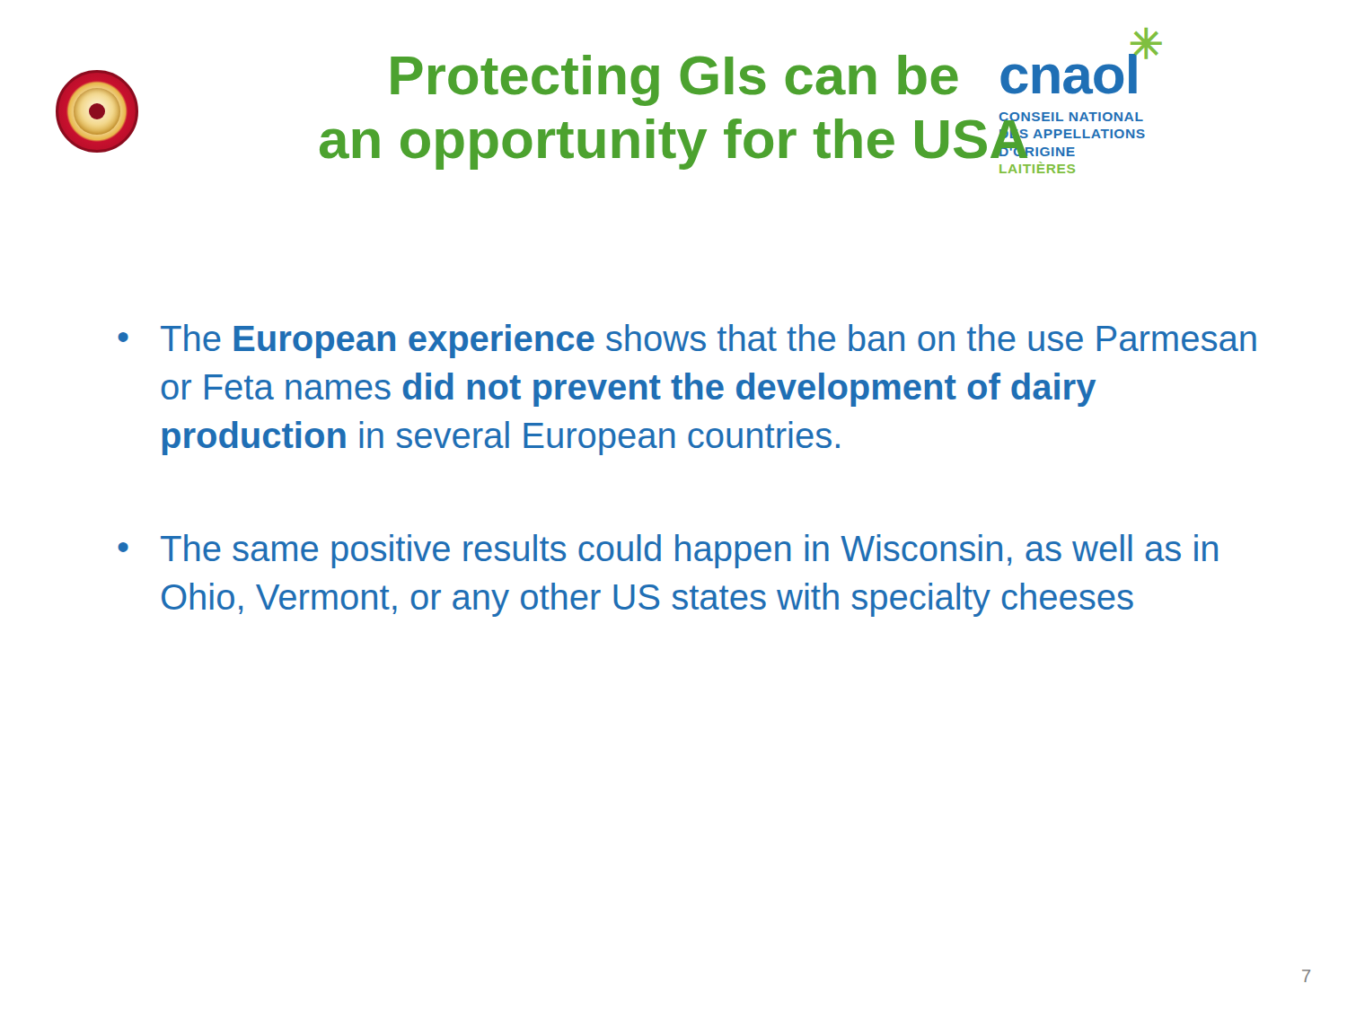cnaol✳
Conseil National des Appellations d'Origine Laitières
Protecting GIs can be
an opportunity for the USA
The European experience shows that the ban on the use Parmesan or Feta names did not prevent the development of dairy production in several European countries.
The same positive results could happen in Wisconsin, as well as in Ohio, Vermont, or any other US states with specialty cheeses
7